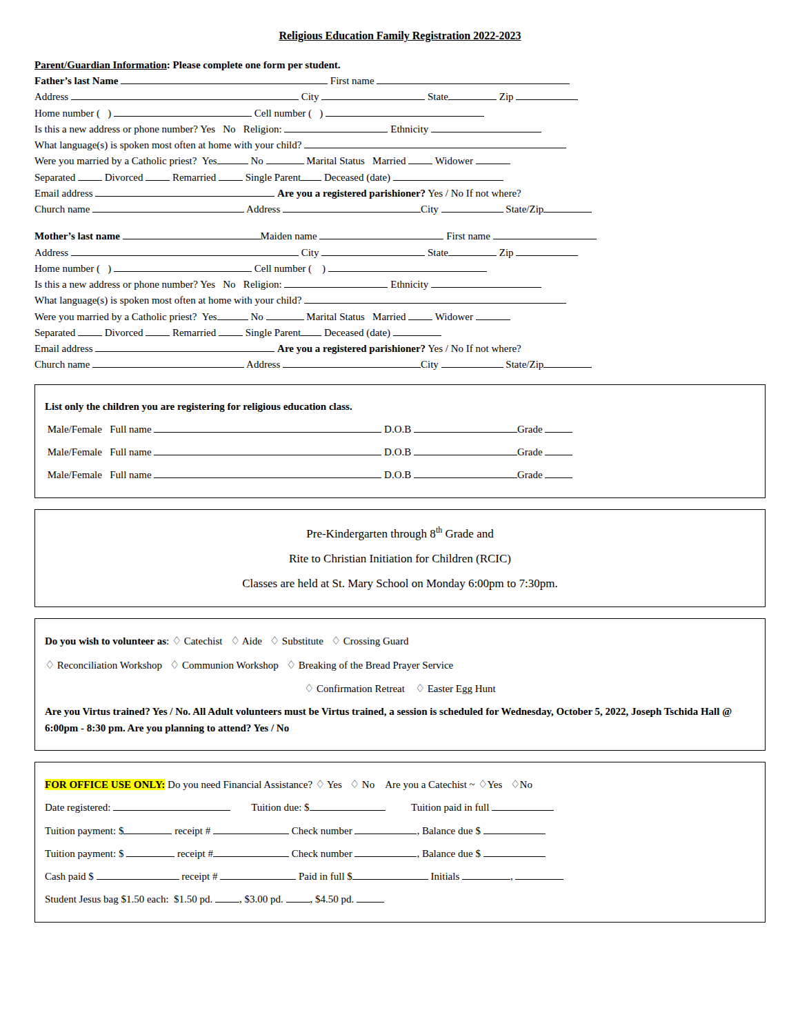Religious Education Family Registration 2022-2023
Parent/Guardian Information: Please complete one form per student.
Father’s last Name First name
Address City State Zip
Home number ( ) Cell number ( )
Is this a new address or phone number? Yes No Religion: Ethnicity
What language(s) is spoken most often at home with your child?
Were you married by a Catholic priest? Yes No Marital Status Married Widower
Separated Divorced Remarried Single Parent Deceased (date)
Email address Are you a registered parishioner? Yes / No If not where?
Church name Address City State/Zip
Mother’s last name Maiden name First name
Address City State Zip
Home number ( ) Cell number ( )
Is this a new address or phone number? Yes No Religion: Ethnicity
What language(s) is spoken most often at home with your child?
Were you married by a Catholic priest? Yes No Marital Status Married Widower
Separated Divorced Remarried Single Parent Deceased (date)
Email address Are you a registered parishioner? Yes / No If not where?
Church name Address City State/Zip
List only the children you are registering for religious education class.
Male/Female Full name D.O.B Grade
Male/Female Full name D.O.B Grade
Male/Female Full name D.O.B Grade
Pre-Kindergarten through 8th Grade and
Rite to Christian Initiation for Children (RCIC)
Classes are held at St. Mary School on Monday 6:00pm to 7:30pm.
Do you wish to volunteer as: ♢ Catechist ♢ Aide ♢ Substitute ♢ Crossing Guard
♢ Reconciliation Workshop ♢ Communion Workshop ♢ Breaking of the Bread Prayer Service
♢ Confirmation Retreat ♢ Easter Egg Hunt
Are you Virtus trained? Yes / No. All Adult volunteers must be Virtus trained, a session is scheduled for Wednesday, October 5, 2022, Joseph Tschida Hall @ 6:00pm - 8:30 pm. Are you planning to attend? Yes / No
FOR OFFICE USE ONLY: Do you need Financial Assistance? ♢ Yes ♢ No Are you a Catechist ~ ♢Yes ♢No
Date registered: Tuition due: $ Tuition paid in full
Tuition payment: $ receipt # Check number , Balance due $
Tuition payment: $ receipt # Check number , Balance due $
Cash paid $ receipt # Paid in full $ Initials ,
Student Jesus bag $1.50 each: $1.50 pd. , $3.00 pd. , $4.50 pd.